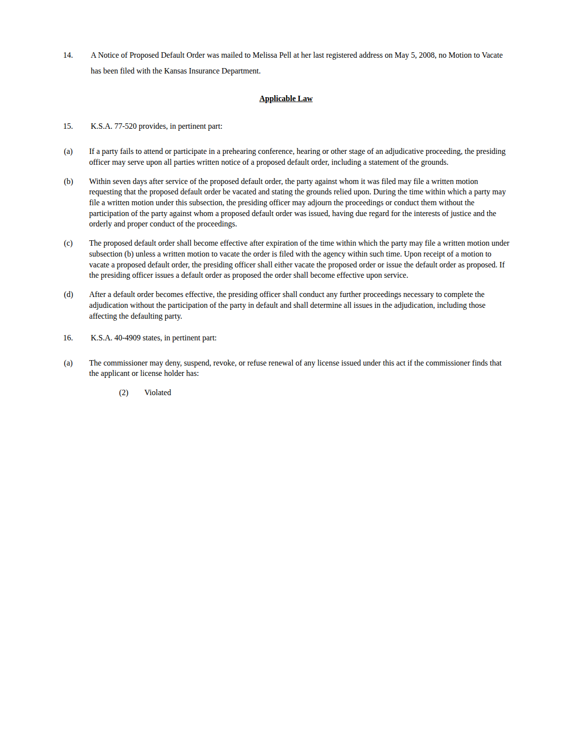14.
A Notice of Proposed Default Order was mailed to Melissa Pell at her last registered address on May 5, 2008, no Motion to Vacate has been filed with the Kansas Insurance Department.
Applicable Law
15.
K.S.A. 77-520 provides, in pertinent part:
(a)
If a party fails to attend or participate in a prehearing conference, hearing or other stage of an adjudicative proceeding, the presiding officer may serve upon all parties written notice of a proposed default order, including a statement of the grounds.
(b)
Within seven days after service of the proposed default order, the party against whom it was filed may file a written motion requesting that the proposed default order be vacated and stating the grounds relied upon. During the time within which a party may file a written motion under this subsection, the presiding officer may adjourn the proceedings or conduct them without the participation of the party against whom a proposed default order was issued, having due regard for the interests of justice and the orderly and proper conduct of the proceedings.
(c)
The proposed default order shall become effective after expiration of the time within which the party may file a written motion under subsection (b) unless a written motion to vacate the order is filed with the agency within such time. Upon receipt of a motion to vacate a proposed default order, the presiding officer shall either vacate the proposed order or issue the default order as proposed. If the presiding officer issues a default order as proposed the order shall become effective upon service.
(d)
After a default order becomes effective, the presiding officer shall conduct any further proceedings necessary to complete the adjudication without the participation of the party in default and shall determine all issues in the adjudication, including those affecting the defaulting party.
16.
K.S.A. 40-4909 states, in pertinent part:
(a)
The commissioner may deny, suspend, revoke, or refuse renewal of any license issued under this act if the commissioner finds that the applicant or license holder has:
(2)
Violated